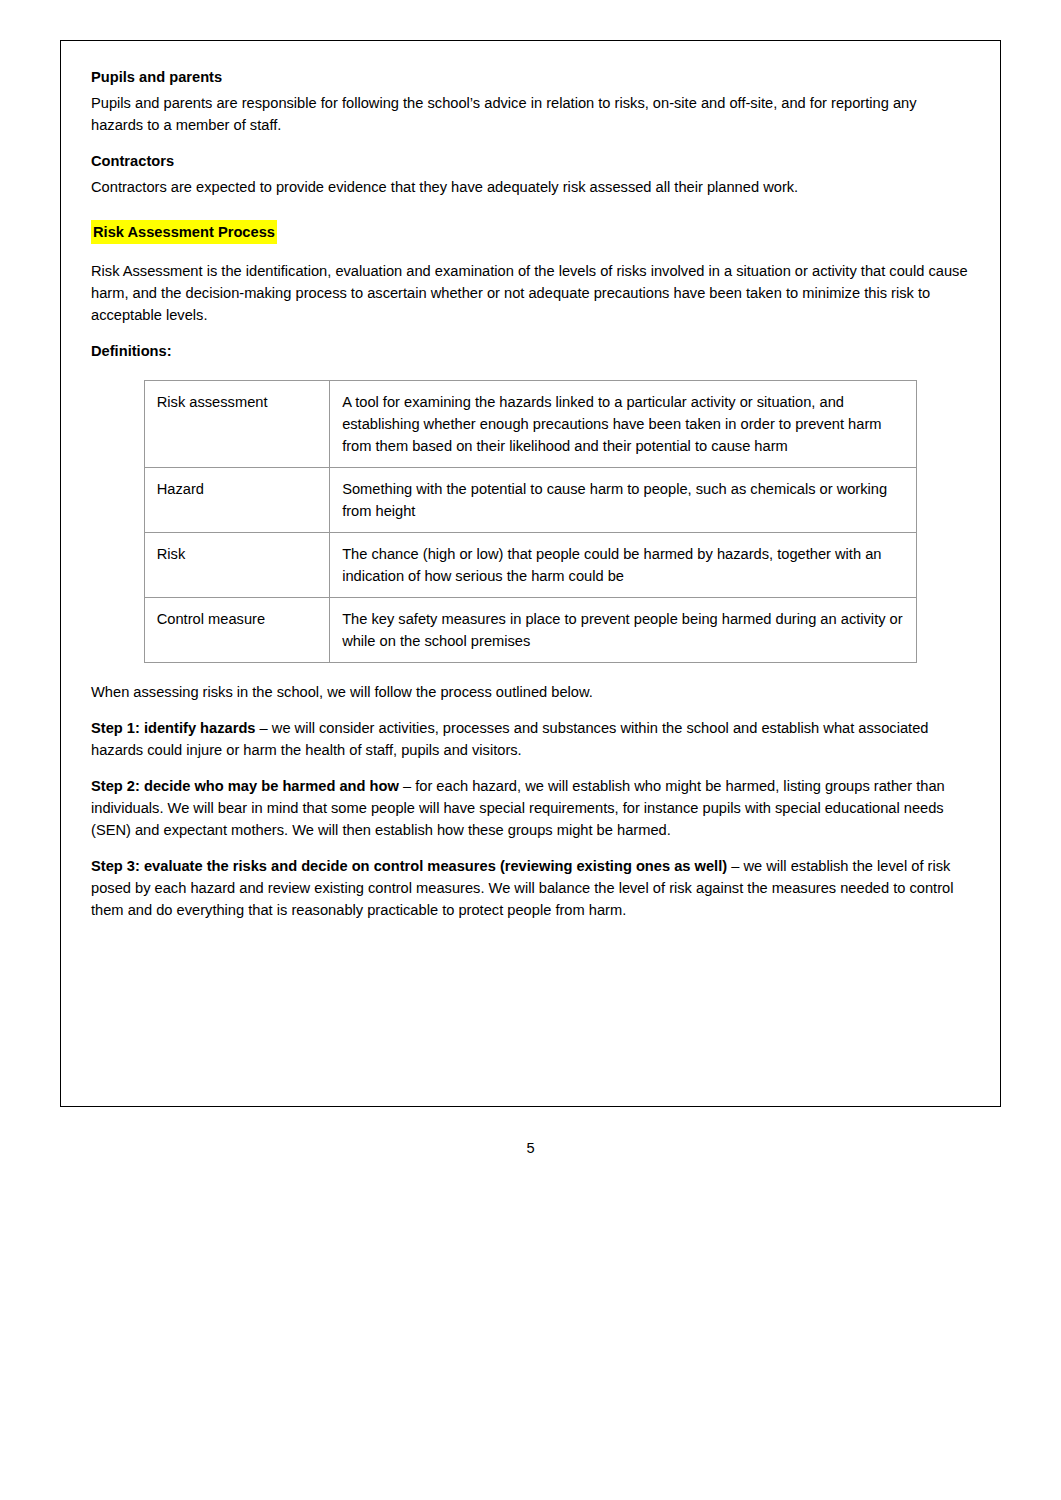Pupils and parents
Pupils and parents are responsible for following the school’s advice in relation to risks, on-site and off-site, and for reporting any hazards to a member of staff.
Contractors
Contractors are expected to provide evidence that they have adequately risk assessed all their planned work.
Risk Assessment Process
Risk Assessment is the identification, evaluation and examination of the levels of risks involved in a situation or activity that could cause harm, and the decision-making process to ascertain whether or not adequate precautions have been taken to minimize this risk to acceptable levels.
Definitions:
| Risk assessment | A tool for examining the hazards linked to a particular activity or situation, and establishing whether enough precautions have been taken in order to prevent harm from them based on their likelihood and their potential to cause harm |
| Hazard | Something with the potential to cause harm to people, such as chemicals or working from height |
| Risk | The chance (high or low) that people could be harmed by hazards, together with an indication of how serious the harm could be |
| Control measure | The key safety measures in place to prevent people being harmed during an activity or while on the school premises |
When assessing risks in the school, we will follow the process outlined below.
Step 1: identify hazards – we will consider activities, processes and substances within the school and establish what associated hazards could injure or harm the health of staff, pupils and visitors.
Step 2: decide who may be harmed and how – for each hazard, we will establish who might be harmed, listing groups rather than individuals. We will bear in mind that some people will have special requirements, for instance pupils with special educational needs (SEN) and expectant mothers. We will then establish how these groups might be harmed.
Step 3: evaluate the risks and decide on control measures (reviewing existing ones as well) – we will establish the level of risk posed by each hazard and review existing control measures. We will balance the level of risk against the measures needed to control them and do everything that is reasonably practicable to protect people from harm.
5